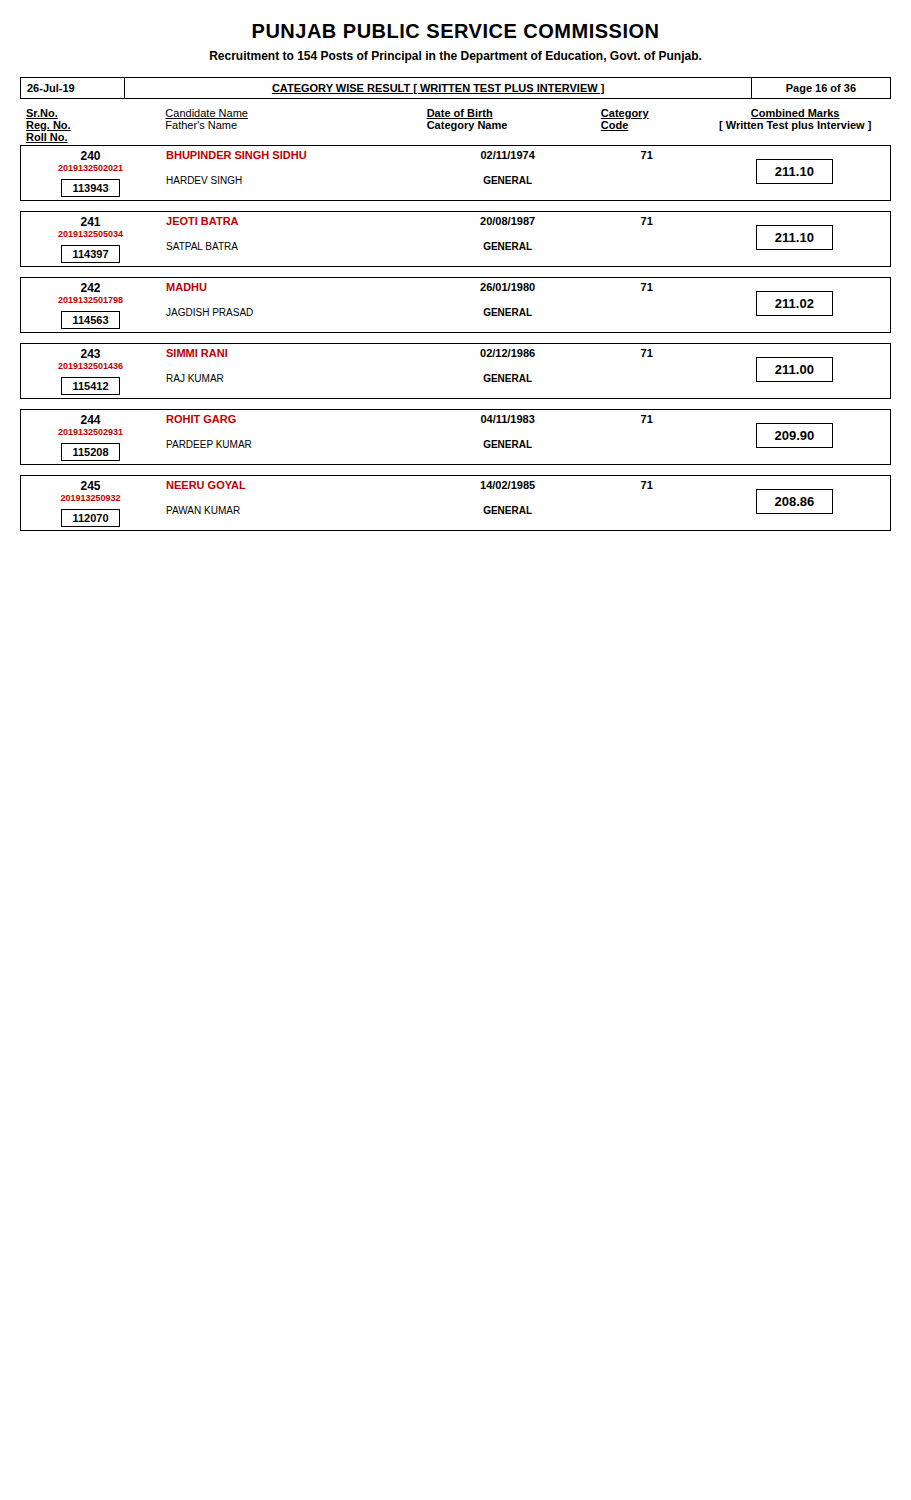PUNJAB PUBLIC SERVICE COMMISSION
Recruitment to 154 Posts of Principal in the Department of Education, Govt. of Punjab.
| 26-Jul-19 | CATEGORY WISE RESULT [ WRITTEN TEST PLUS INTERVIEW ] | Page 16 of 36 |
| Sr.No. Reg. No. Roll No. | Candidate Name Father's Name | Date of Birth Category Name | Category Code | Combined Marks [ Written Test plus Interview ] |
| 240 2019132502021 113943 | BHUPINDER SINGH SIDHU HARDEV SINGH | 02/11/1974 GENERAL | 71 | 211.10 |
| 241 2019132505034 114397 | JEOTI BATRA SATPAL BATRA | 20/08/1987 GENERAL | 71 | 211.10 |
| 242 2019132501798 114563 | MADHU JAGDISH PRASAD | 26/01/1980 GENERAL | 71 | 211.02 |
| 243 2019132501436 115412 | SIMMI RANI RAJ KUMAR | 02/12/1986 GENERAL | 71 | 211.00 |
| 244 2019132502931 115208 | ROHIT GARG PARDEEP KUMAR | 04/11/1983 GENERAL | 71 | 209.90 |
| 245 201913250932 112070 | NEERU GOYAL PAWAN KUMAR | 14/02/1985 GENERAL | 71 | 208.86 |